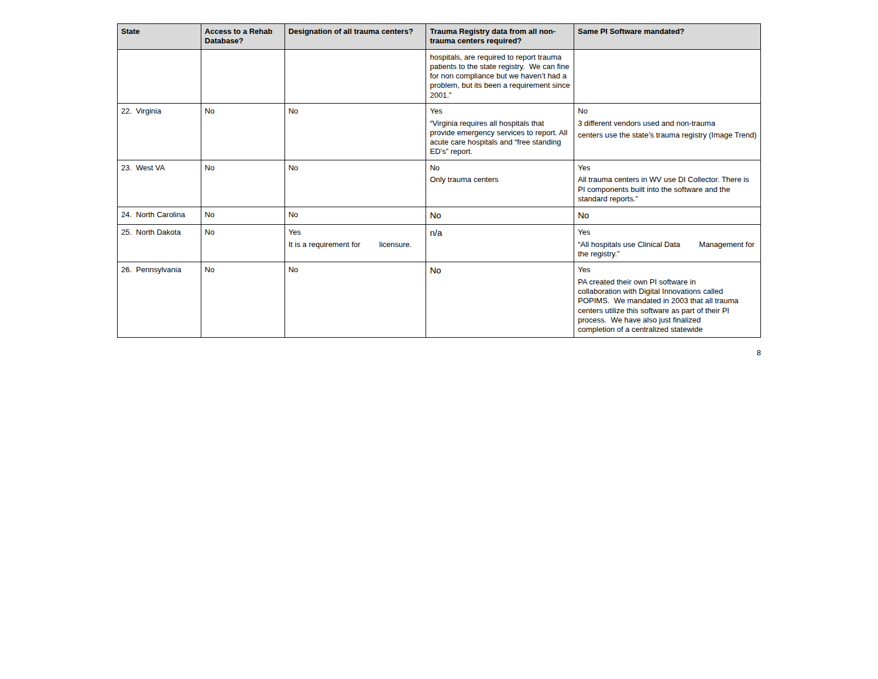| State | Access to a Rehab Database? | Designation of all trauma centers? | Trauma Registry data from all non-trauma centers required? | Same PI Software mandated? |
| --- | --- | --- | --- | --- |
| | | | hospitals, are required to report trauma patients to the state registry. We can fine for non compliance but we haven’t had a problem, but its been a requirement since 2001.” | |
| 22. Virginia | No | No | Yes “Virginia requires all hospitals that provide emergency services to report. All acute care hospitals and “free standing ED’s” report. | No 3 different vendors used and non-trauma centers use the state’s trauma registry (Image Trend) |
| 23. West VA | No | No | No Only trauma centers | Yes All trauma centers in WV use DI Collector. There is PI components built into the software and the standard reports.” |
| 24. North Carolina | No | No | No | No |
| 25. North Dakota | No | Yes It is a requirement for licensure. | n/a | Yes “All hospitals use Clinical Data Management for the registry.” |
| 26. Pennsylvania | No | No | No | Yes PA created their own PI software in collaboration with Digital Innovations called POPIMS. We mandated in 2003 that all trauma centers utilize this software as part of their PI process. We have also just finalized completion of a centralized statewide |
8